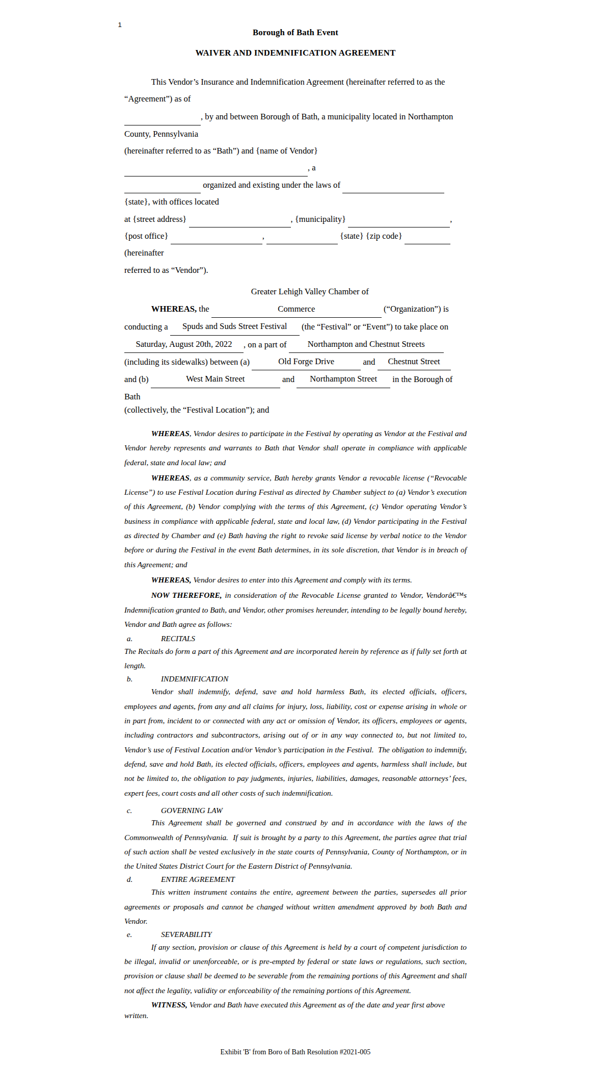1
Borough of Bath Event
WAIVER AND INDEMNIFICATION AGREEMENT
This Vendor’s Insurance and Indemnification Agreement (hereinafter referred to as the “Agreement”) as of
, by and between Borough of Bath, a municipality located in Northampton County, Pennsylvania
(hereinafter referred to as “Bath”) and {name of Vendor} , a
organized and existing under the laws of {state}, with offices located
at {street address} , {municipality} ,
{post office} , {state} {zip code} (hereinafter
referred to as “Vendor”).
WHEREAS, the Greater Lehigh Valley Chamber of Commerce (“Organization”) is
conducting a Spuds and Suds Street Festival (the “Festival” or “Event”) to take place on
Saturday, August 20th, 2022, on a part of Northampton and Chestnut Streets
(including its sidewalks) between (a) Old Forge Drive and Chestnut Street
and (b) West Main Street and Northampton Street in the Borough of Bath
(collectively, the “Festival Location”); and
WHEREAS, Vendor desires to participate in the Festival by operating as Vendor at the Festival and Vendor hereby represents and warrants to Bath that Vendor shall operate in compliance with applicable federal, state and local law; and
WHEREAS, as a community service, Bath hereby grants Vendor a revocable license (“Revocable License”) to use Festival Location during Festival as directed by Chamber subject to (a) Vendor’s execution of this Agreement, (b) Vendor complying with the terms of this Agreement, (c) Vendor operating Vendor’s business in compliance with applicable federal, state and local law, (d) Vendor participating in the Festival as directed by Chamber and (e) Bath having the right to revoke said license by verbal notice to the Vendor before or during the Festival in the event Bath determines, in its sole discretion, that Vendor is in breach of this Agreement; and
WHEREAS, Vendor desires to enter into this Agreement and comply with its terms.
NOW THEREFORE, in consideration of the Revocable License granted to Vendor, Vendorâ€™s Indemnification granted to Bath, and Vendor, other promises hereunder, intending to be legally bound hereby, Vendor and Bath agree as follows:
a. RECITALS
The Recitals do form a part of this Agreement and are incorporated herein by reference as if fully set forth at length.
b. INDEMNIFICATION
Vendor shall indemnify, defend, save and hold harmless Bath, its elected officials, officers, employees and agents, from any and all claims for injury, loss, liability, cost or expense arising in whole or in part from, incident to or connected with any act or omission of Vendor, its officers, employees or agents, including contractors and subcontractors, arising out of or in any way connected to, but not limited to, Vendor’s use of Festival Location and/or Vendor’s participation in the Festival. The obligation to indemnify, defend, save and hold Bath, its elected officials, officers, employees and agents, harmless shall include, but not be limited to, the obligation to pay judgments, injuries, liabilities, damages, reasonable attorneys’ fees, expert fees, court costs and all other costs of such indemnification.
c. GOVERNING LAW
This Agreement shall be governed and construed by and in accordance with the laws of the Commonwealth of Pennsylvania. If suit is brought by a party to this Agreement, the parties agree that trial of such action shall be vested exclusively in the state courts of Pennsylvania, County of Northampton, or in the United States District Court for the Eastern District of Pennsylvania.
d. ENTIRE AGREEMENT
This written instrument contains the entire, agreement between the parties, supersedes all prior agreements or proposals and cannot be changed without written amendment approved by both Bath and Vendor.
e. SEVERABILITY
If any section, provision or clause of this Agreement is held by a court of competent jurisdiction to be illegal, invalid or unenforceable, or is pre-empted by federal or state laws or regulations, such section, provision or clause shall be deemed to be severable from the remaining portions of this Agreement and shall not affect the legality, validity or enforceability of the remaining portions of this Agreement.
WITNESS, Vendor and Bath have executed this Agreement as of the date and year first above written.
Exhibit 'B' from Boro of Bath Resolution #2021-005